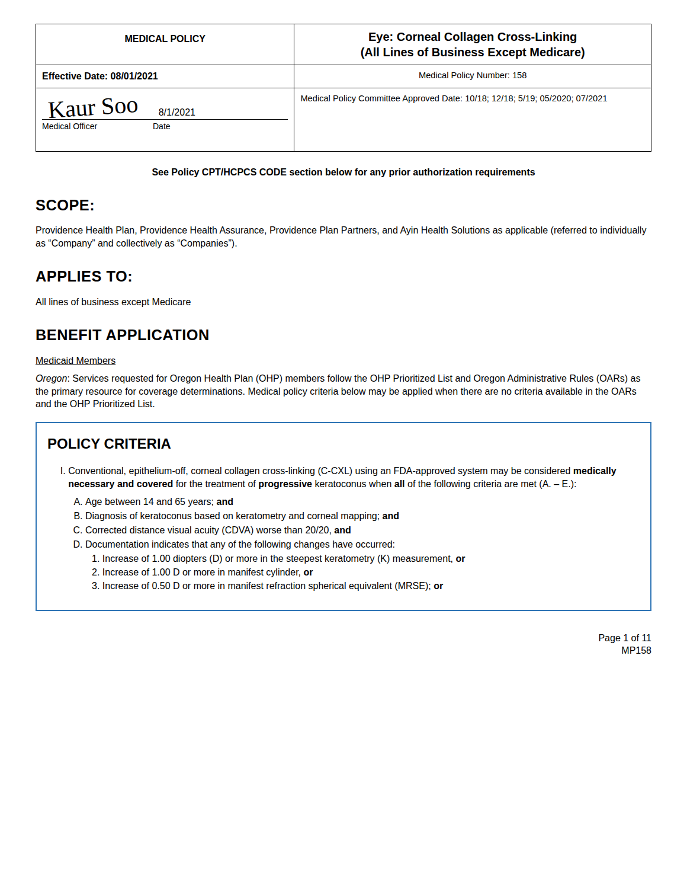| MEDICAL POLICY | Eye: Corneal Collagen Cross-Linking (All Lines of Business Except Medicare) |
| Effective Date: 08/01/2021 | Medical Policy Number: 158 |
| Kaur Soo 8/1/2021 Medical Officer Date | Medical Policy Committee Approved Date: 10/18; 12/18; 5/19; 05/2020; 07/2021 |
See Policy CPT/HCPCS CODE section below for any prior authorization requirements
SCOPE:
Providence Health Plan, Providence Health Assurance, Providence Plan Partners, and Ayin Health Solutions as applicable (referred to individually as “Company” and collectively as “Companies”).
APPLIES TO:
All lines of business except Medicare
BENEFIT APPLICATION
Medicaid Members
Oregon: Services requested for Oregon Health Plan (OHP) members follow the OHP Prioritized List and Oregon Administrative Rules (OARs) as the primary resource for coverage determinations. Medical policy criteria below may be applied when there are no criteria available in the OARs and the OHP Prioritized List.
POLICY CRITERIA
Conventional, epithelium-off, corneal collagen cross-linking (C-CXL) using an FDA-approved system may be considered medically necessary and covered for the treatment of progressive keratoconus when all of the following criteria are met (A. – E.):
Age between 14 and 65 years; and
Diagnosis of keratoconus based on keratometry and corneal mapping; and
Corrected distance visual acuity (CDVA) worse than 20/20, and
Documentation indicates that any of the following changes have occurred:
Increase of 1.00 diopters (D) or more in the steepest keratometry (K) measurement, or
Increase of 1.00 D or more in manifest cylinder, or
Increase of 0.50 D or more in manifest refraction spherical equivalent (MRSE); or
Page 1 of 11 MP158